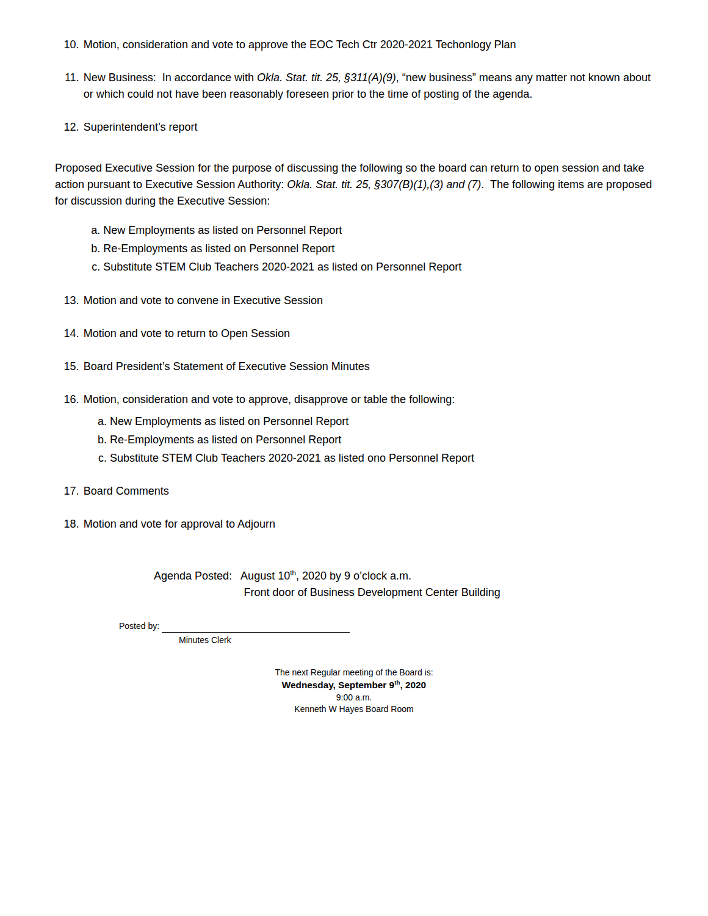10. Motion, consideration and vote to approve the EOC Tech Ctr 2020-2021 Techonlogy Plan
11. New Business: In accordance with Okla. Stat. tit. 25, §311(A)(9), “new business” means any matter not known about or which could not have been reasonably foreseen prior to the time of posting of the agenda.
12. Superintendent’s report
Proposed Executive Session for the purpose of discussing the following so the board can return to open session and take action pursuant to Executive Session Authority: Okla. Stat. tit. 25, §307(B)(1),(3) and (7). The following items are proposed for discussion during the Executive Session:
New Employments as listed on Personnel Report
Re-Employments as listed on Personnel Report
Substitute STEM Club Teachers 2020-2021 as listed on Personnel Report
13. Motion and vote to convene in Executive Session
14. Motion and vote to return to Open Session
15. Board President’s Statement of Executive Session Minutes
16. Motion, consideration and vote to approve, disapprove or table the following:
New Employments as listed on Personnel Report
Re-Employments as listed on Personnel Report
Substitute STEM Club Teachers 2020-2021 as listed ono Personnel Report
17. Board Comments
18. Motion and vote for approval to Adjourn
Agenda Posted: August 10th, 2020 by 9 o’clock a.m.
Front door of Business Development Center Building
Posted by:
Minutes Clerk
The next Regular meeting of the Board is:
Wednesday, September 9th, 2020
9:00 a.m.
Kenneth W Hayes Board Room